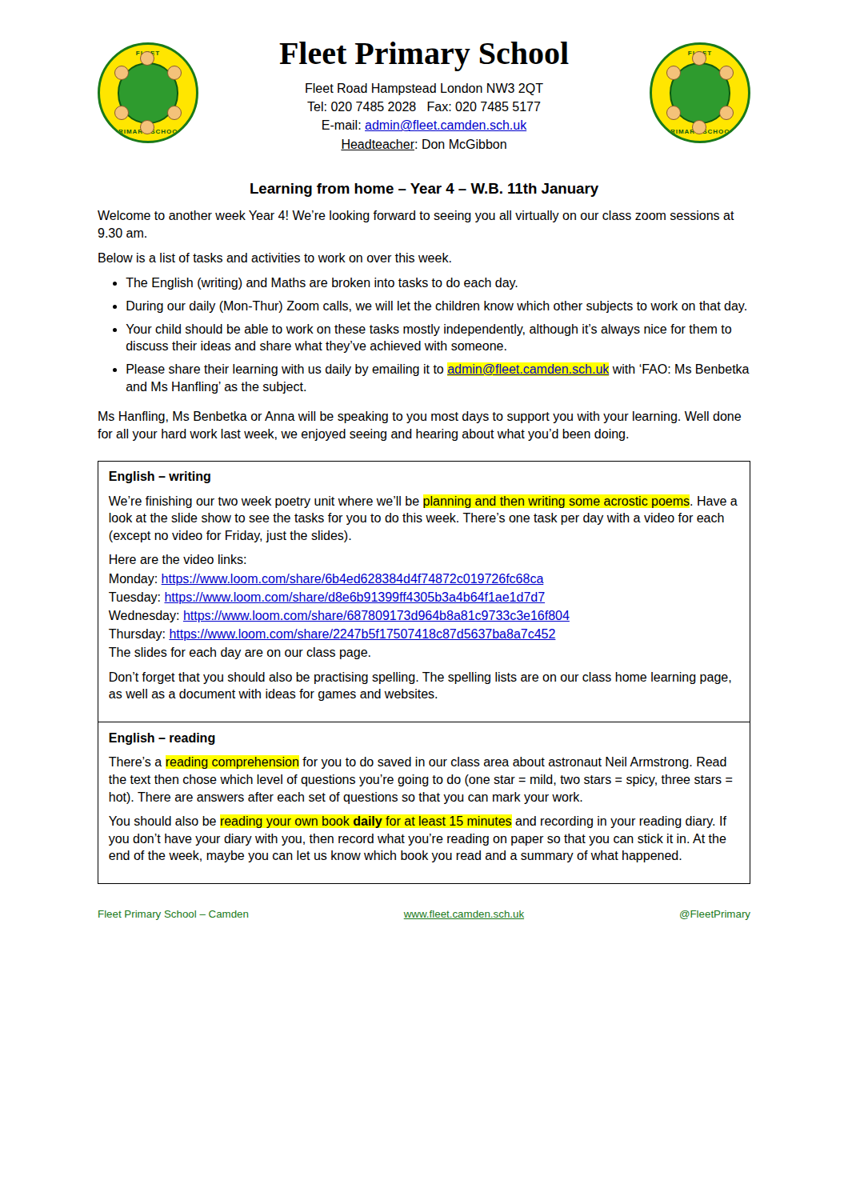FLEET PRIMARY SCHOOL
Fleet Primary School
Fleet Road Hampstead London NW3 2QT
Tel: 020 7485 2028 Fax: 020 7485 5177
E-mail: admin@fleet.camden.sch.uk
Headteacher: Don McGibbon
FLEET PRIMARY SCHOOL
Learning from home – Year 4 – W.B. 11th January
Welcome to another week Year 4! We’re looking forward to seeing you all virtually on our class zoom sessions at 9.30 am.
Below is a list of tasks and activities to work on over this week.
The English (writing) and Maths are broken into tasks to do each day.
During our daily (Mon-Thur) Zoom calls, we will let the children know which other subjects to work on that day.
Your child should be able to work on these tasks mostly independently, although it’s always nice for them to discuss their ideas and share what they’ve achieved with someone.
Please share their learning with us daily by emailing it to admin@fleet.camden.sch.uk with ‘FAO: Ms Benbetka and Ms Hanfling’ as the subject.
Ms Hanfling, Ms Benbetka or Anna will be speaking to you most days to support you with your learning. Well done for all your hard work last week, we enjoyed seeing and hearing about what you’d been doing.
English – writing
We’re finishing our two week poetry unit where we’ll be planning and then writing some acrostic poems. Have a look at the slide show to see the tasks for you to do this week. There’s one task per day with a video for each (except no video for Friday, just the slides).
Here are the video links:
Monday: https://www.loom.com/share/6b4ed628384d4f74872c019726fc68ca
Tuesday: https://www.loom.com/share/d8e6b91399ff4305b3a4b64f1ae1d7d7
Wednesday: https://www.loom.com/share/687809173d964b8a81c9733c3e16f804
Thursday: https://www.loom.com/share/2247b5f17507418c87d5637ba8a7c452
The slides for each day are on our class page.
Don’t forget that you should also be practising spelling. The spelling lists are on our class home learning page, as well as a document with ideas for games and websites.
English – reading
There’s a reading comprehension for you to do saved in our class area about astronaut Neil Armstrong. Read the text then chose which level of questions you’re going to do (one star = mild, two stars = spicy, three stars = hot). There are answers after each set of questions so that you can mark your work.
You should also be reading your own book daily for at least 15 minutes and recording in your reading diary. If you don’t have your diary with you, then record what you’re reading on paper so that you can stick it in. At the end of the week, maybe you can let us know which book you read and a summary of what happened.
Fleet Primary School – Camden www.fleet.camden.sch.uk @FleetPrimary